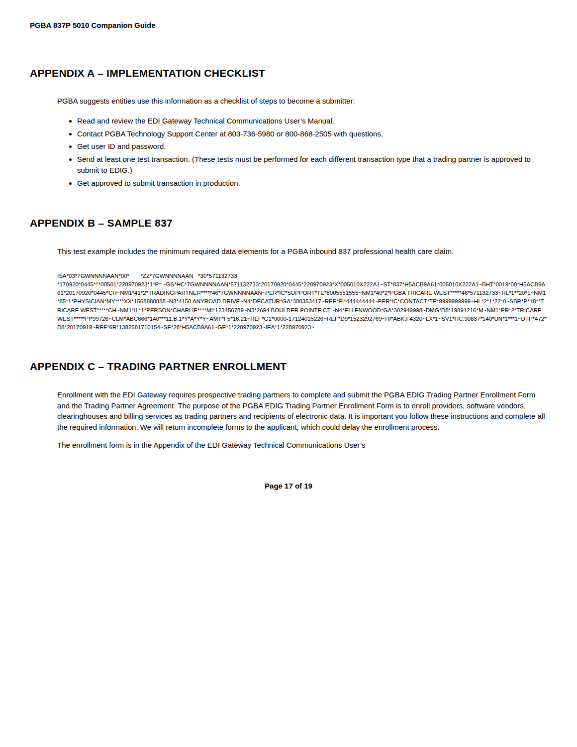PGBA 837P 5010 Companion Guide
APPENDIX A – IMPLEMENTATION CHECKLIST
PGBA suggests entities use this information as a checklist of steps to become a submitter:
Read and review the EDI Gateway Technical Communications User’s Manual.
Contact PGBA Technology Support Center at 803-736-5980 or 800-868-2505 with questions.
Get user ID and password.
Send at least one test transaction. (These tests must be performed for each different transaction type that a trading partner is approved to submit to EDIG.)
Get approved to submit transaction in production.
APPENDIX B – SAMPLE 837
This test example includes the minimum required data elements for a PGBA inbound 837 professional health care claim.
ISA*03*7GWNNNNAAN*00* *ZZ*7GWNNNNAAN *30*571132733
*170920*0445*^*00501*228970923*1*P*:~GS*HC*7GWNNNNAAN*571132733*20170920*0445*228970923*X*005010X222A1~ST*837*H5ACB9A61*005010X222A1~BHT*0019*00*H5ACB9A61*20170920*0445*CH~NM1*41*2*TRADINGPARTNER*****46*7GWNNNNAAN~PER*IC*SUPPORT*TE*8005551555~NM1*40*2*PGBA TRICARE WEST*****46*571132733~HL*1**20*1~NM1*85*1*PHYSICIAN*MY****XX*1568888888~N3*4150 ANYROAD DRIVE~N4*DECATUR*GA*300353417~REF*EI*444444444~PER*IC*CONTACT*TE*9999999999~HL*2*1*22*0~SBR*P*18**TRICARE WEST*****CH~NM1*IL*1*PERSON*CHARLIE****MI*123456789~N3*2694 BOULDER POINTE CT.~N4*ELLENWOOD*GA*302949998~DMG*D8*19891216*M~NM1*PR*2*TRICARE WEST*****PI*99726~CLM*ABC666*140***11:B:1*Y*A*Y*Y~AMT*F5*16.21~REF*G1*0000-17124015226~REF*D9*1523292769~HI*ABK:F4320~LX*1~SV1*HC:90837*140*UN*1***1~DTP*472*D8*20170919~REF*6R*1382581710154~SE*28*H5ACB9A61~GE*1*228970923~IEA*1*228970923~
APPENDIX C – TRADING PARTNER ENROLLMENT
Enrollment with the EDI Gateway requires prospective trading partners to complete and submit the PGBA EDIG Trading Partner Enrollment Form and the Trading Partner Agreement. The purpose of the PGBA EDIG Trading Partner Enrollment Form is to enroll providers, software vendors, clearinghouses and billing services as trading partners and recipients of electronic data. It is important you follow these instructions and complete all the required information. We will return incomplete forms to the applicant, which could delay the enrollment process.
The enrollment form is in the Appendix of the EDI Gateway Technical Communications User’s
Page 17 of 19